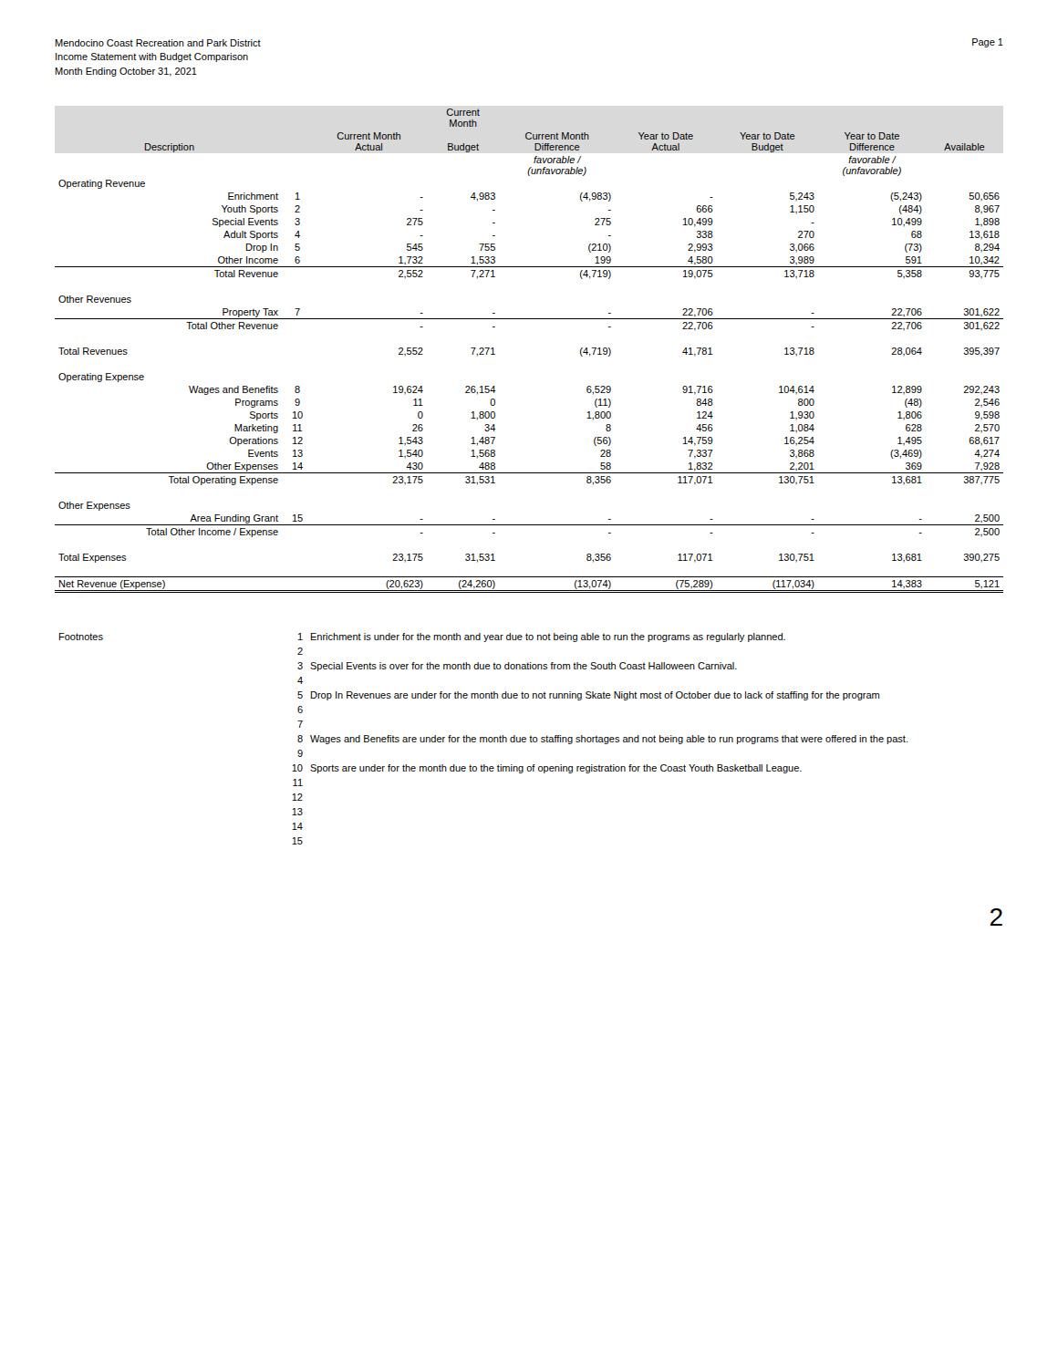Mendocino Coast Recreation and Park District
Income Statement with Budget Comparison
Month Ending October 31, 2021
Page 1
| | | | Current Month | | | | | |
| --- | --- | --- | --- | --- | --- | --- | --- | --- |
| Description | | Current Month Actual | Budget | Current Month Difference | Year to Date Actual | Year to Date Budget | Year to Date Difference | Available |
| | | | | favorable / (unfavorable) | | | favorable / (unfavorable) | |
| Operating Revenue | | | | | | | | |
| Enrichment | 1 | - | 4,983 | (4,983) | - | 5,243 | (5,243) | 50,656 |
| Youth Sports | 2 | - | - | - | 666 | 1,150 | (484) | 8,967 |
| Special Events | 3 | 275 | - | 275 | 10,499 | - | 10,499 | 1,898 |
| Adult Sports | 4 | - | - | - | 338 | 270 | 68 | 13,618 |
| Drop In | 5 | 545 | 755 | (210) | 2,993 | 3,066 | (73) | 8,294 |
| Other Income | 6 | 1,732 | 1,533 | 199 | 4,580 | 3,989 | 591 | 10,342 |
| Total Revenue | | 2,552 | 7,271 | (4,719) | 19,075 | 13,718 | 5,358 | 93,775 |
| Other Revenues | | | | | | | | |
| Property Tax | 7 | - | - | - | 22,706 | - | 22,706 | 301,622 |
| Total Other Revenue | | - | - | - | 22,706 | - | 22,706 | 301,622 |
| Total Revenues | | 2,552 | 7,271 | (4,719) | 41,781 | 13,718 | 28,064 | 395,397 |
| Operating Expense | | | | | | | | |
| Wages and Benefits | 8 | 19,624 | 26,154 | 6,529 | 91,716 | 104,614 | 12,899 | 292,243 |
| Programs | 9 | 11 | 0 | (11) | 848 | 800 | (48) | 2,546 |
| Sports | 10 | 0 | 1,800 | 1,800 | 124 | 1,930 | 1,806 | 9,598 |
| Marketing | 11 | 26 | 34 | 8 | 456 | 1,084 | 628 | 2,570 |
| Operations | 12 | 1,543 | 1,487 | (56) | 14,759 | 16,254 | 1,495 | 68,617 |
| Events | 13 | 1,540 | 1,568 | 28 | 7,337 | 3,868 | (3,469) | 4,274 |
| Other Expenses | 14 | 430 | 488 | 58 | 1,832 | 2,201 | 369 | 7,928 |
| Total Operating Expense | | 23,175 | 31,531 | 8,356 | 117,071 | 130,751 | 13,681 | 387,775 |
| Other Expenses | | | | | | | | |
| Area Funding Grant | 15 | - | - | - | - | - | - | 2,500 |
| Total Other Income / Expense | | - | - | - | - | - | - | 2,500 |
| Total Expenses | | 23,175 | 31,531 | 8,356 | 117,071 | 130,751 | 13,681 | 390,275 |
| Net Revenue (Expense) | | (20,623) | (24,260) | (13,074) | (75,289) | (117,034) | 14,383 | 5,121 |
| Footnotes | 1 | Enrichment is under for the month and year due to not being able to run the programs as regularly planned. |
| | 2 | |
| | 3 | Special Events is over for the month due to donations from the South Coast Halloween Carnival. |
| | 4 | |
| | 5 | Drop In Revenues are under for the month due to not running Skate Night most of October due to lack of staffing for the program |
| | 6 | |
| | 7 | |
| | 8 | Wages and Benefits are under for the month due to staffing shortages and not being able to run programs that were offered in the past. |
| | 9 | |
| | 10 | Sports are under for the month due to the timing of opening registration for the Coast Youth Basketball League. |
| | 11 | |
| | 12 | |
| | 13 | |
| | 14 | |
| | 15 | |
2